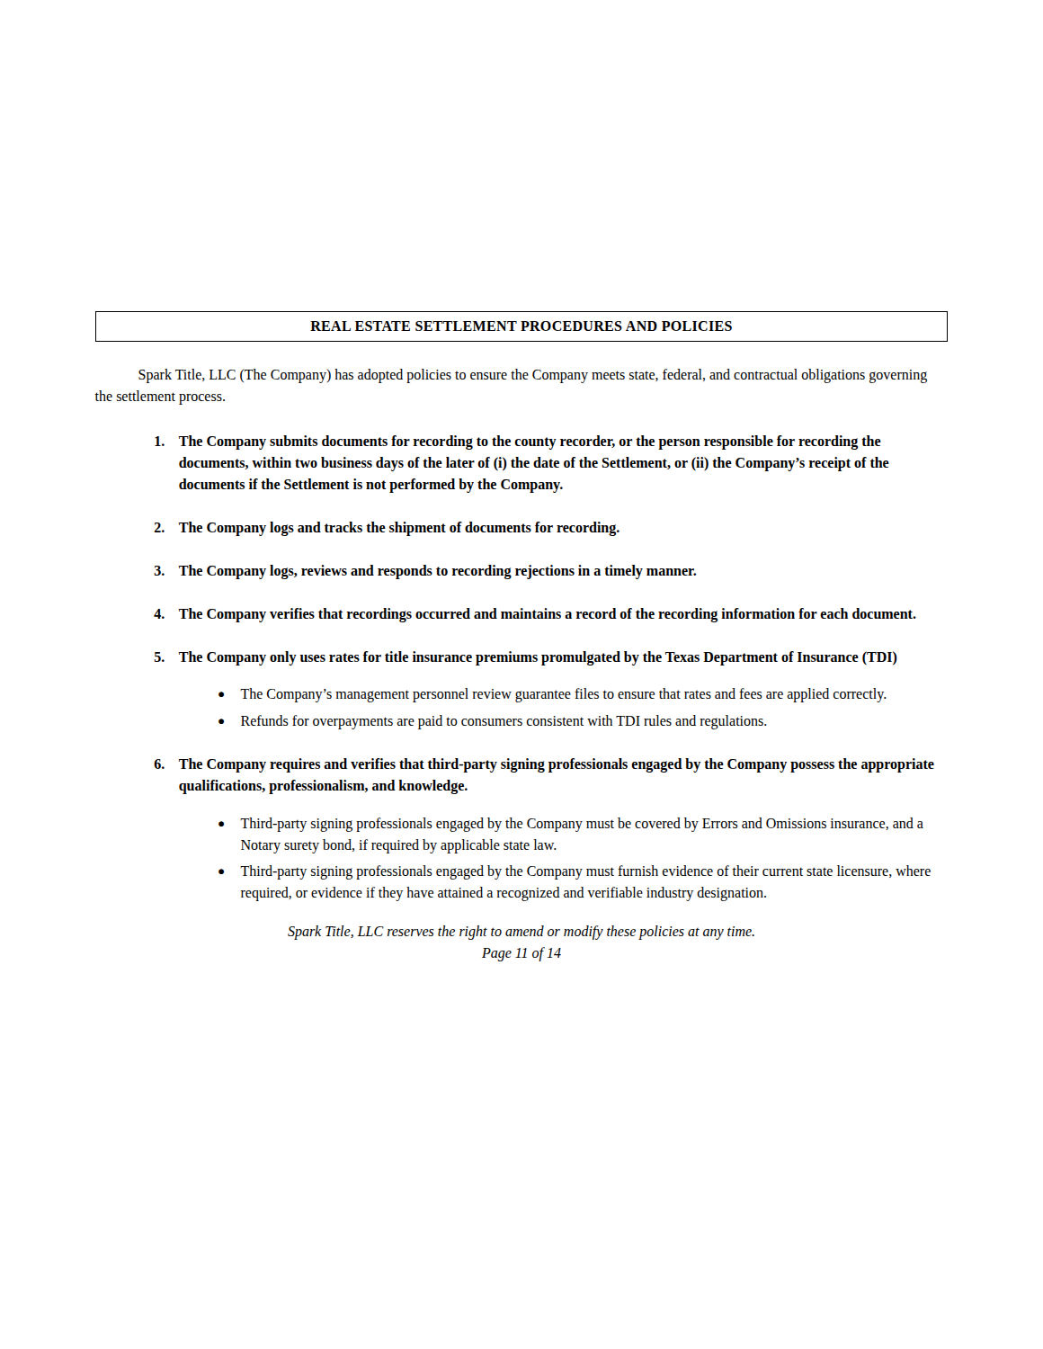REAL ESTATE SETTLEMENT PROCEDURES AND POLICIES
Spark Title, LLC (The Company) has adopted policies to ensure the Company meets state, federal, and contractual obligations governing the settlement process.
The Company submits documents for recording to the county recorder, or the person responsible for recording the documents, within two business days of the later of (i) the date of the Settlement, or (ii) the Company’s receipt of the documents if the Settlement is not performed by the Company.
The Company logs and tracks the shipment of documents for recording.
The Company logs, reviews and responds to recording rejections in a timely manner.
The Company verifies that recordings occurred and maintains a record of the recording information for each document.
The Company only uses rates for title insurance premiums promulgated by the Texas Department of Insurance (TDI)
The Company’s management personnel review guarantee files to ensure that rates and fees are applied correctly.
Refunds for overpayments are paid to consumers consistent with TDI rules and regulations.
The Company requires and verifies that third-party signing professionals engaged by the Company possess the appropriate qualifications, professionalism, and knowledge.
Third-party signing professionals engaged by the Company must be covered by Errors and Omissions insurance, and a Notary surety bond, if required by applicable state law.
Third-party signing professionals engaged by the Company must furnish evidence of their current state licensure, where required, or evidence if they have attained a recognized and verifiable industry designation.
Spark Title, LLC reserves the right to amend or modify these policies at any time.
Page 11 of 14